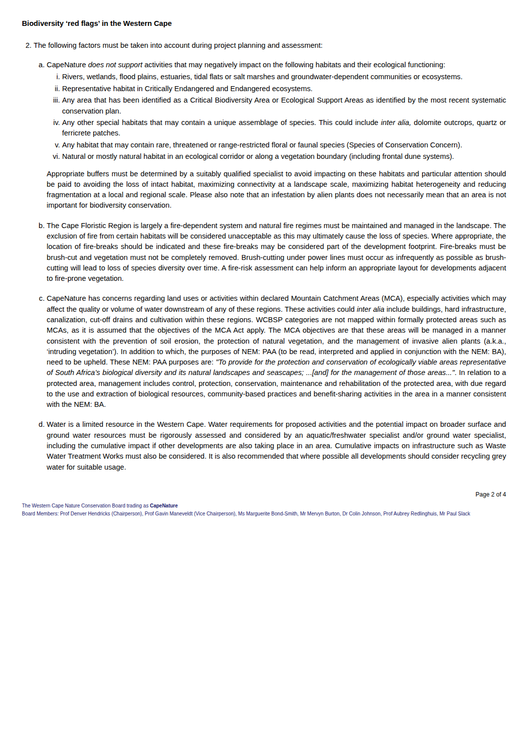Biodiversity ‘red flags’ in the Western Cape
The following factors must be taken into account during project planning and assessment:
CapeNature does not support activities that may negatively impact on the following habitats and their ecological functioning:
Rivers, wetlands, flood plains, estuaries, tidal flats or salt marshes and groundwater-dependent communities or ecosystems.
Representative habitat in Critically Endangered and Endangered ecosystems.
Any area that has been identified as a Critical Biodiversity Area or Ecological Support Areas as identified by the most recent systematic conservation plan.
Any other special habitats that may contain a unique assemblage of species. This could include inter alia, dolomite outcrops, quartz or ferricrete patches.
Any habitat that may contain rare, threatened or range-restricted floral or faunal species (Species of Conservation Concern).
Natural or mostly natural habitat in an ecological corridor or along a vegetation boundary (including frontal dune systems).
Appropriate buffers must be determined by a suitably qualified specialist to avoid impacting on these habitats and particular attention should be paid to avoiding the loss of intact habitat, maximizing connectivity at a landscape scale, maximizing habitat heterogeneity and reducing fragmentation at a local and regional scale. Please also note that an infestation by alien plants does not necessarily mean that an area is not important for biodiversity conservation.
The Cape Floristic Region is largely a fire-dependent system and natural fire regimes must be maintained and managed in the landscape. The exclusion of fire from certain habitats will be considered unacceptable as this may ultimately cause the loss of species. Where appropriate, the location of fire-breaks should be indicated and these fire-breaks may be considered part of the development footprint. Fire-breaks must be brush-cut and vegetation must not be completely removed. Brush-cutting under power lines must occur as infrequently as possible as brush-cutting will lead to loss of species diversity over time. A fire-risk assessment can help inform an appropriate layout for developments adjacent to fire-prone vegetation.
CapeNature has concerns regarding land uses or activities within declared Mountain Catchment Areas (MCA), especially activities which may affect the quality or volume of water downstream of any of these regions. These activities could inter alia include buildings, hard infrastructure, canalization, cut-off drains and cultivation within these regions. WCBSP categories are not mapped within formally protected areas such as MCAs, as it is assumed that the objectives of the MCA Act apply. The MCA objectives are that these areas will be managed in a manner consistent with the prevention of soil erosion, the protection of natural vegetation, and the management of invasive alien plants (a.k.a., ‘intruding vegetation’). In addition to which, the purposes of NEM: PAA (to be read, interpreted and applied in conjunction with the NEM: BA), need to be upheld. These NEM: PAA purposes are: "To provide for the protection and conservation of ecologically viable areas representative of South Africa’s biological diversity and its natural landscapes and seascapes; ...[and] for the management of those areas...". In relation to a protected area, management includes control, protection, conservation, maintenance and rehabilitation of the protected area, with due regard to the use and extraction of biological resources, community-based practices and benefit-sharing activities in the area in a manner consistent with the NEM: BA.
Water is a limited resource in the Western Cape. Water requirements for proposed activities and the potential impact on broader surface and ground water resources must be rigorously assessed and considered by an aquatic/freshwater specialist and/or ground water specialist, including the cumulative impact if other developments are also taking place in an area. Cumulative impacts on infrastructure such as Waste Water Treatment Works must also be considered. It is also recommended that where possible all developments should consider recycling grey water for suitable usage.
Page 2 of 4
The Western Cape Nature Conservation Board trading as CapeNature
Board Members: Prof Denver Hendricks (Chairperson), Prof Gavin Maneveldt (Vice Chairperson), Ms Marguerite Bond-Smith, Mr Mervyn Burton, Dr Colin Johnson, Prof Aubrey Redlinghuis, Mr Paul Slack